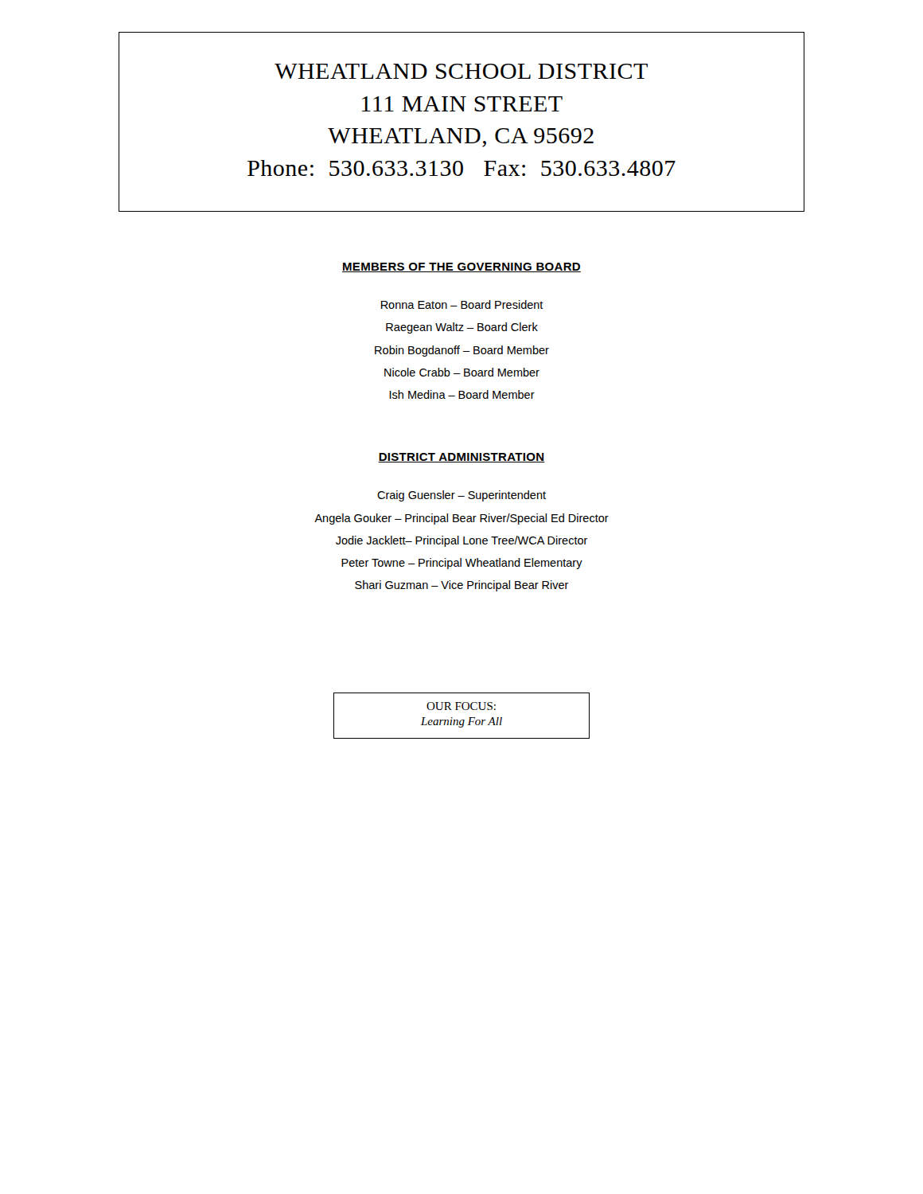WHEATLAND SCHOOL DISTRICT
111 MAIN STREET
WHEATLAND, CA 95692
Phone: 530.633.3130 Fax: 530.633.4807
MEMBERS OF THE GOVERNING BOARD
Ronna Eaton – Board President
Raegean Waltz – Board Clerk
Robin Bogdanoff – Board Member
Nicole Crabb – Board Member
Ish Medina – Board Member
DISTRICT ADMINISTRATION
Craig Guensler – Superintendent
Angela Gouker – Principal Bear River/Special Ed Director
Jodie Jacklett– Principal Lone Tree/WCA Director
Peter Towne – Principal Wheatland Elementary
Shari Guzman – Vice Principal Bear River
OUR FOCUS:
Learning For All